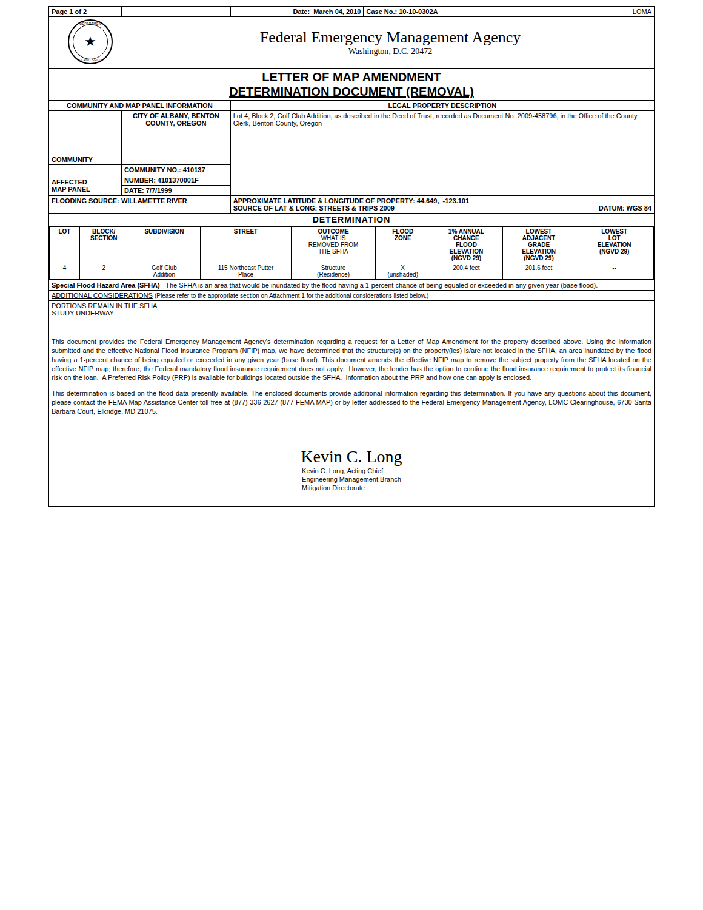| Page 1 of 2 | | Date: March 04, 2010 | Case No.: 10-10-0302A | LOMA |
| / U.S. DEPARTMENT OF ★ HOMELAND SECURITY / Federal Emergency Management Agency Washington, D.C. 20472 / |
| LETTER OF MAP AMENDMENT DETERMINATION DOCUMENT (REMOVAL) |
| COMMUNITY AND MAP PANEL INFORMATION | LEGAL PROPERTY DESCRIPTION |
| COMMUNITY | CITY OF ALBANY, BENTON COUNTY, OREGON | Lot 4, Block 2, Golf Club Addition, as described in the Deed of Trust, recorded as Document No. 2009-458796, in the Office of the County Clerk, Benton County, Oregon |
| | COMMUNITY NO.: 410137 |
| AFFECTED MAP PANEL | NUMBER: 4101370001F |
| DATE: 7/7/1999 |
| FLOODING SOURCE: WILLAMETTE RIVER | APPROXIMATE LATITUDE & LONGITUDE OF PROPERTY: 44.649, -123.101 SOURCE OF LAT & LONG: STREETS & TRIPS 2009 DATUM: WGS 84 |
| DETERMINATION |
| / LOT / BLOCK/ SECTION / SUBDIVISION / STREET / OUTCOME WHAT IS REMOVED FROM THE SFHA / FLOOD ZONE / 1% ANNUAL CHANCE FLOOD ELEVATION (NGVD 29) / LOWEST ADJACENT GRADE ELEVATION (NGVD 29) / LOWEST LOT ELEVATION (NGVD 29) / / --- / --- / --- / --- / --- / --- / --- / --- / --- / / 4 / 2 / Golf Club Addition / 115 Northeast Putter Place / Structure (Residence) / X (unshaded) / 200.4 feet / 201.6 feet / -- / |
| Special Flood Hazard Area (SFHA) - The SFHA is an area that would be inundated by the flood having a 1-percent chance of being equaled or exceeded in any given year (base flood). |
| ADDITIONAL CONSIDERATIONS (Please refer to the appropriate section on Attachment 1 for the additional considerations listed below.) |
| PORTIONS REMAIN IN THE SFHA STUDY UNDERWAY |
| This document provides the Federal Emergency Management Agency's determination regarding a request for a Letter of Map Amendment for the property described above. Using the information submitted and the effective National Flood Insurance Program (NFIP) map, we have determined that the structure(s) on the property(ies) is/are not located in the SFHA, an area inundated by the flood having a 1-percent chance of being equaled or exceeded in any given year (base flood). This document amends the effective NFIP map to remove the subject property from the SFHA located on the effective NFIP map; therefore, the Federal mandatory flood insurance requirement does not apply. However, the lender has the option to continue the flood insurance requirement to protect its financial risk on the loan. A Preferred Risk Policy (PRP) is available for buildings located outside the SFHA. Information about the PRP and how one can apply is enclosed. This determination is based on the flood data presently available. The enclosed documents provide additional information regarding this determination. If you have any questions about this document, please contact the FEMA Map Assistance Center toll free at (877) 336-2627 (877-FEMA MAP) or by letter addressed to the Federal Emergency Management Agency, LOMC Clearinghouse, 6730 Santa Barbara Court, Elkridge, MD 21075. Kevin C. Long Kevin C. Long, Acting Chief Engineering Management Branch Mitigation Directorate |